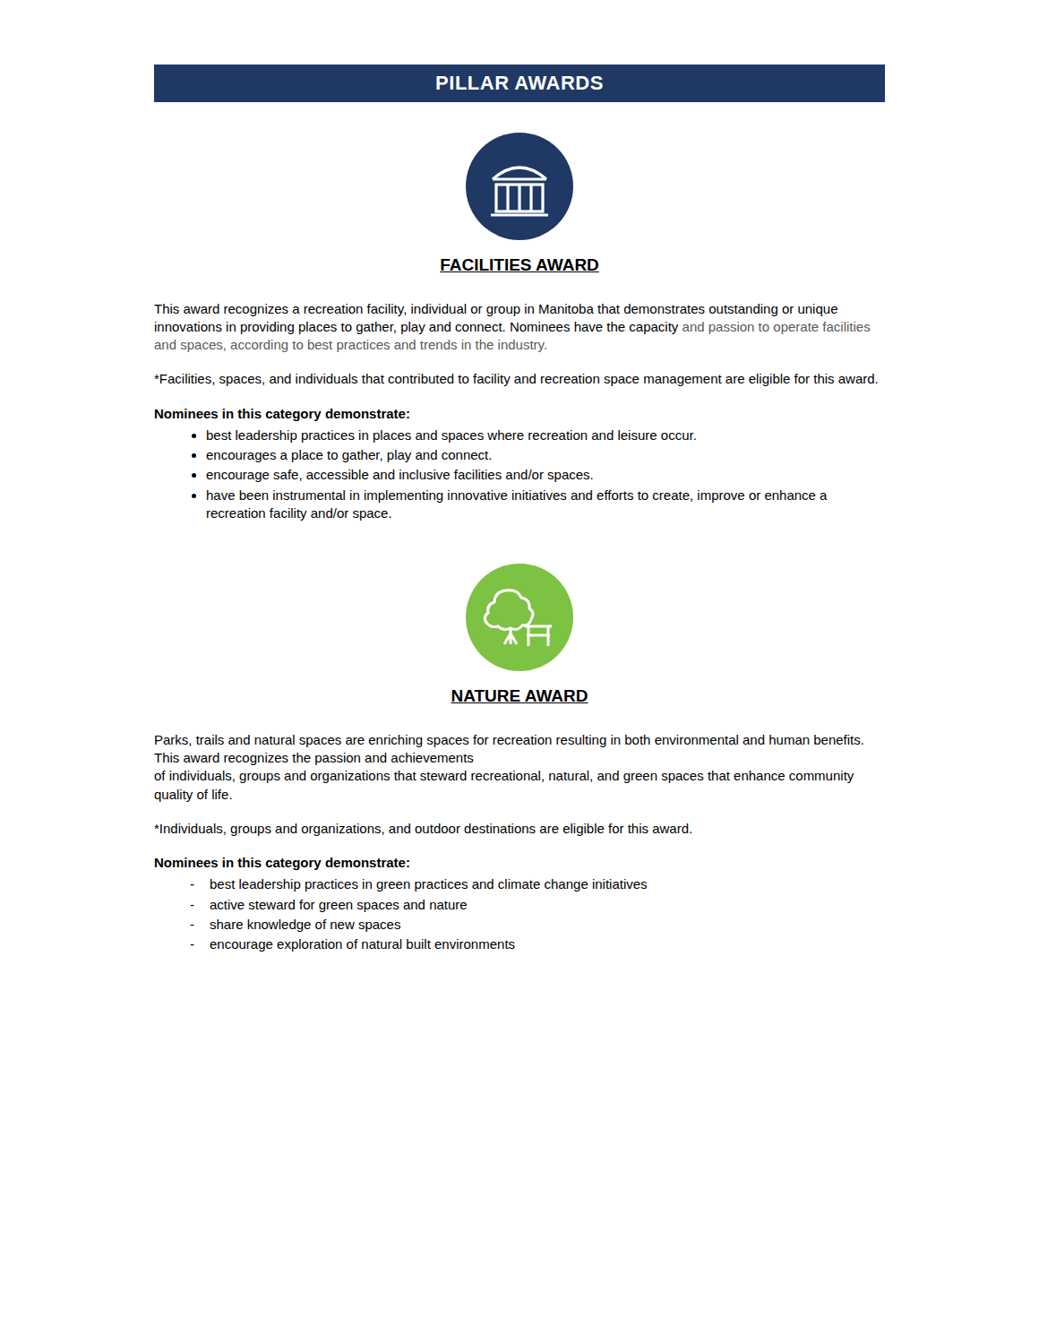PILLAR AWARDS
FACILITIES AWARD
This award recognizes a recreation facility, individual or group in Manitoba that demonstrates outstanding or unique innovations in providing places to gather, play and connect. Nominees have the capacity and passion to operate facilities and spaces, according to best practices and trends in the industry.
*Facilities, spaces, and individuals that contributed to facility and recreation space management are eligible for this award.
Nominees in this category demonstrate:
best leadership practices in places and spaces where recreation and leisure occur.
encourages a place to gather, play and connect.
encourage safe, accessible and inclusive facilities and/or spaces.
have been instrumental in implementing innovative initiatives and efforts to create, improve or enhance a recreation facility and/or space.
NATURE AWARD
Parks, trails and natural spaces are enriching spaces for recreation resulting in both environmental and human benefits. This award recognizes the passion and achievements
of individuals, groups and organizations that steward recreational, natural, and green spaces that enhance community quality of life.
*Individuals, groups and organizations, and outdoor destinations are eligible for this award.
Nominees in this category demonstrate:
best leadership practices in green practices and climate change initiatives
active steward for green spaces and nature
share knowledge of new spaces
encourage exploration of natural built environments